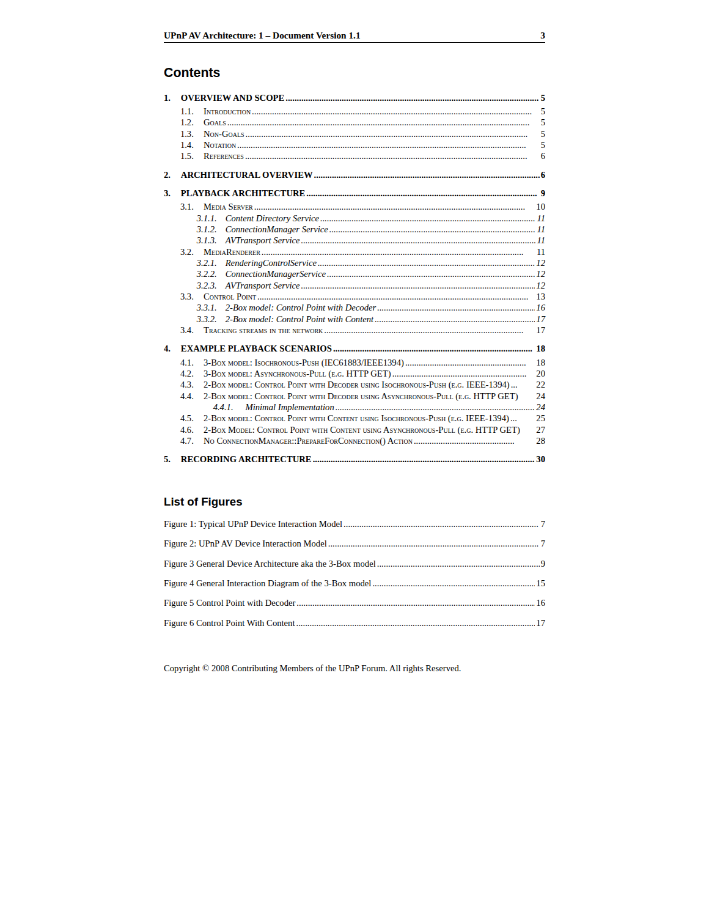UPnP AV Architecture: 1 – Document Version 1.1 3
Contents
1. Overview and Scope ................................................................................................................. 5
1.1. Introduction ............................................................................................................................. 5
1.2. Goals ....................................................................................................................................... 5
1.3. Non-Goals .............................................................................................................................. 5
1.4. Notation ................................................................................................................................. 5
1.5. References .............................................................................................................................. 6
2. Architectural Overview ..................................................................................................... 6
3. Playback Architecture ....................................................................................................... 9
3.1. Media Server ......................................................................................................................... 10
3.1.1. Content Directory Service ................................................................................................. 11
3.1.2. ConnectionManager Service ............................................................................................. 11
3.1.3. AVTransport Service ......................................................................................................... 11
3.2. MediaRenderer ..................................................................................................................... 11
3.2.1. RenderingControlService ................................................................................................. 12
3.2.2. ConnectionManagerService ............................................................................................. 12
3.2.3. AVTransport Service ......................................................................................................... 12
3.3. Control Point ......................................................................................................................... 13
3.3.1. 2-Box model: Control Point with Decoder .......................................................................... 16
3.3.2. 2-Box model: Control Point with Content .......................................................................... 17
3.4. Tracking streams in the network ......................................................................................... 17
4. Example Playback Scenarios ......................................................................................... 18
4.1. 3-Box model: Isochronous-Push (IEC61883/IEEE1394) ...................................................... 18
4.2. 3-Box model: Asynchronous-Pull (e.g. HTTP GET) ............................................................ 20
4.3. 2-Box model: Control Point with Decoder using Isochronous-Push (e.g. IEEE-1394) ... 22
4.4. 2-Box model: Control Point with Decoder using Asynchronous-Pull (e.g. HTTP GET) 24
4.4.1. Minimal Implementation ..................................................................................................... 24
4.5. 2-Box model: Control Point with Content using Isochronous-Push (e.g. IEEE-1394) ... 25
4.6. 2-Box Model: Control Point with Content using Asynchronous-Pull (e.g. HTTP GET) 27
4.7. No ConnectionManager::PrepareForConnection() Action ............................................. 28
5. Recording Architecture ..................................................................................................... 30
List of Figures
Figure 1: Typical UPnP Device Interaction Model ....................................................................................... 7
Figure 2: UPnP AV Device Interaction Model .............................................................................................. 7
Figure 3 General Device Architecture aka the 3-Box model ......................................................................... 9
Figure 4 General Interaction Diagram of the 3-Box model ......................................................................... 15
Figure 5 Control Point with Decoder ............................................................................................................. 16
Figure 6 Control Point With Content ............................................................................................................. 17
Copyright © 2008 Contributing Members of the UPnP Forum. All rights Reserved.